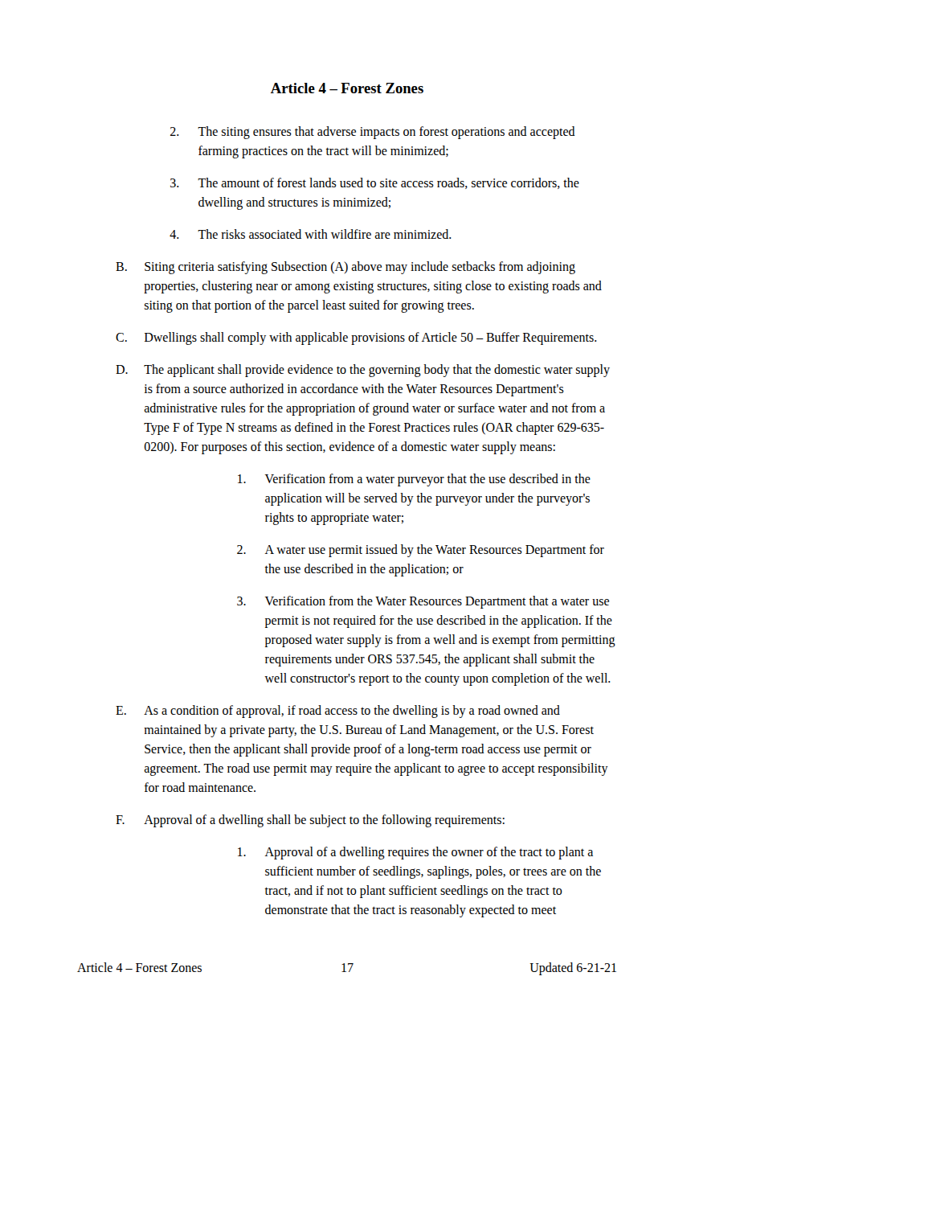Article 4 – Forest Zones
2. The siting ensures that adverse impacts on forest operations and accepted farming practices on the tract will be minimized;
3. The amount of forest lands used to site access roads, service corridors, the dwelling and structures is minimized;
4. The risks associated with wildfire are minimized.
B. Siting criteria satisfying Subsection (A) above may include setbacks from adjoining properties, clustering near or among existing structures, siting close to existing roads and siting on that portion of the parcel least suited for growing trees.
C. Dwellings shall comply with applicable provisions of Article 50 – Buffer Requirements.
D. The applicant shall provide evidence to the governing body that the domestic water supply is from a source authorized in accordance with the Water Resources Department's administrative rules for the appropriation of ground water or surface water and not from a Type F of Type N streams as defined in the Forest Practices rules (OAR chapter 629-635-0200). For purposes of this section, evidence of a domestic water supply means:
1. Verification from a water purveyor that the use described in the application will be served by the purveyor under the purveyor's rights to appropriate water;
2. A water use permit issued by the Water Resources Department for the use described in the application; or
3. Verification from the Water Resources Department that a water use permit is not required for the use described in the application. If the proposed water supply is from a well and is exempt from permitting requirements under ORS 537.545, the applicant shall submit the well constructor's report to the county upon completion of the well.
E. As a condition of approval, if road access to the dwelling is by a road owned and maintained by a private party, the U.S. Bureau of Land Management, or the U.S. Forest Service, then the applicant shall provide proof of a long-term road access use permit or agreement. The road use permit may require the applicant to agree to accept responsibility for road maintenance.
F. Approval of a dwelling shall be subject to the following requirements:
1. Approval of a dwelling requires the owner of the tract to plant a sufficient number of seedlings, saplings, poles, or trees are on the tract, and if not to plant sufficient seedlings on the tract to demonstrate that the tract is reasonably expected to meet
Article 4 – Forest Zones 17 Updated 6-21-21